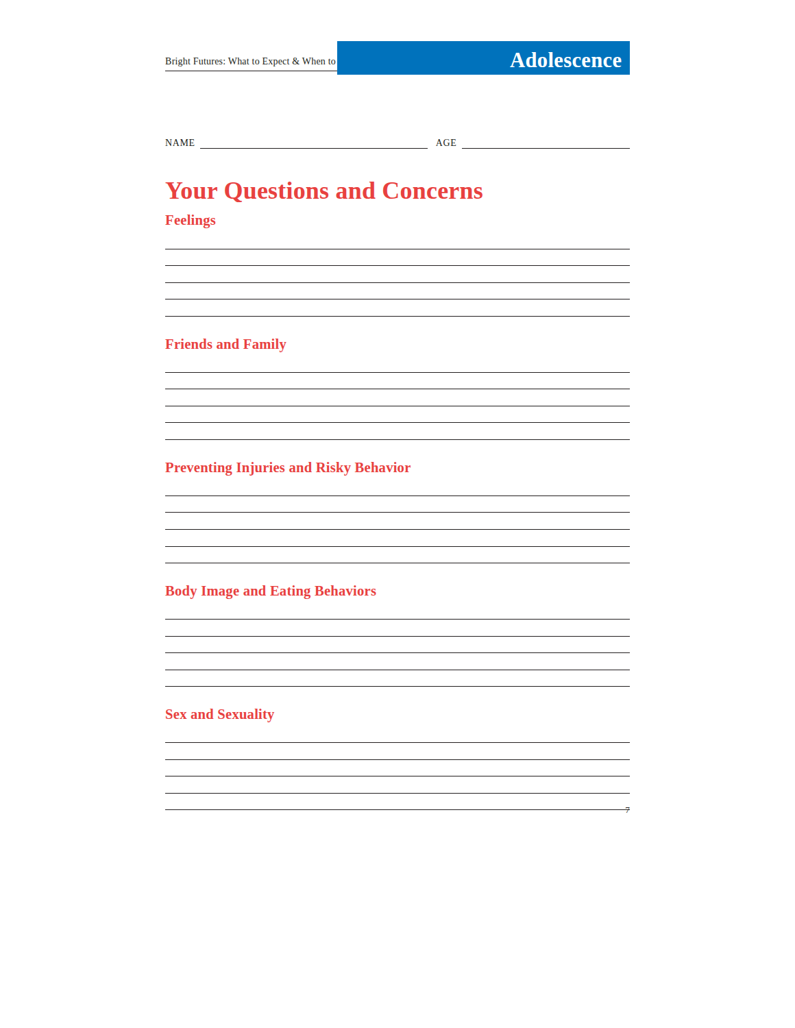Bright Futures: What to Expect & When to Seek Help
Adolescence
NAME AGE
Your Questions and Concerns
Feelings
Friends and Family
Preventing Injuries and Risky Behavior
Body Image and Eating Behaviors
Sex and Sexuality
7